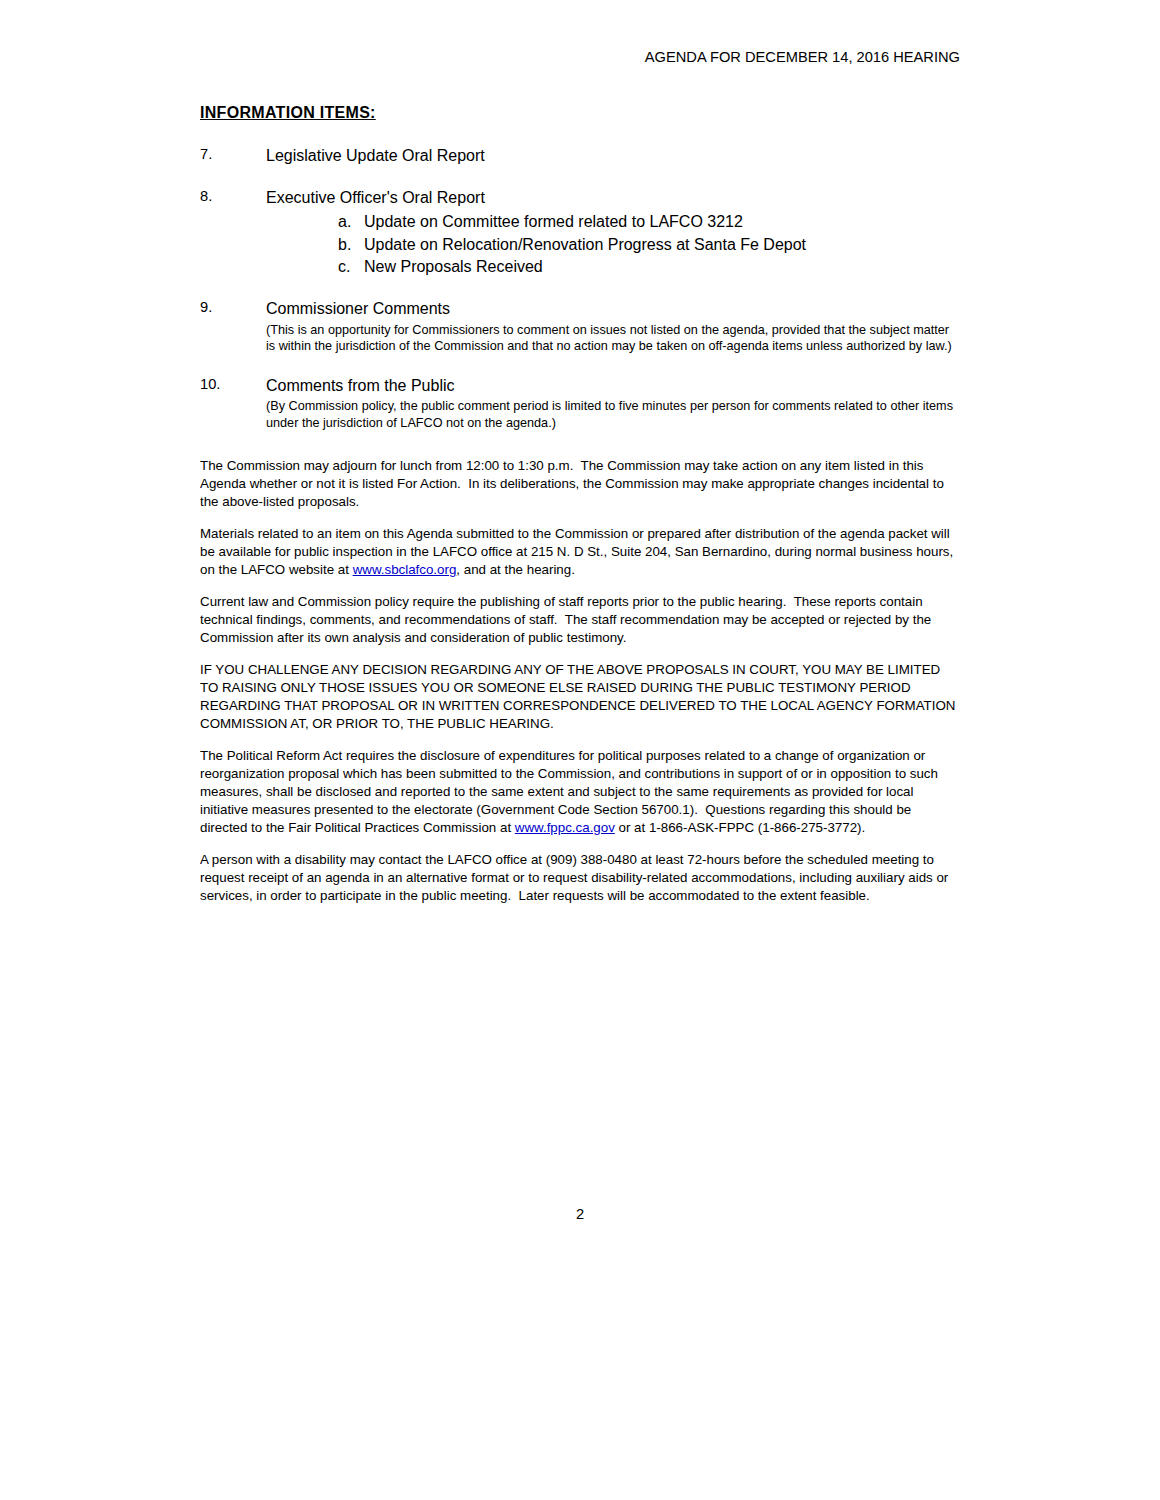AGENDA FOR DECEMBER 14, 2016 HEARING
INFORMATION ITEMS:
7. Legislative Update Oral Report
8. Executive Officer's Oral Report
a. Update on Committee formed related to LAFCO 3212
b. Update on Relocation/Renovation Progress at Santa Fe Depot
c. New Proposals Received
9. Commissioner Comments
(This is an opportunity for Commissioners to comment on issues not listed on the agenda, provided that the subject matter is within the jurisdiction of the Commission and that no action may be taken on off-agenda items unless authorized by law.)
10. Comments from the Public
(By Commission policy, the public comment period is limited to five minutes per person for comments related to other items under the jurisdiction of LAFCO not on the agenda.)
The Commission may adjourn for lunch from 12:00 to 1:30 p.m. The Commission may take action on any item listed in this Agenda whether or not it is listed For Action. In its deliberations, the Commission may make appropriate changes incidental to the above-listed proposals.
Materials related to an item on this Agenda submitted to the Commission or prepared after distribution of the agenda packet will be available for public inspection in the LAFCO office at 215 N. D St., Suite 204, San Bernardino, during normal business hours, on the LAFCO website at www.sbclafco.org, and at the hearing.
Current law and Commission policy require the publishing of staff reports prior to the public hearing. These reports contain technical findings, comments, and recommendations of staff. The staff recommendation may be accepted or rejected by the Commission after its own analysis and consideration of public testimony.
If you challenge any decision regarding any of the above proposals in court, you may be limited to raising only those issues you or someone else raised during the public testimony period regarding that proposal or in written correspondence delivered to the Local Agency Formation Commission at, or prior to, the public hearing.
The Political Reform Act requires the disclosure of expenditures for political purposes related to a change of organization or reorganization proposal which has been submitted to the Commission, and contributions in support of or in opposition to such measures, shall be disclosed and reported to the same extent and subject to the same requirements as provided for local initiative measures presented to the electorate (Government Code Section 56700.1). Questions regarding this should be directed to the Fair Political Practices Commission at www.fppc.ca.gov or at 1-866-ASK-FPPC (1-866-275-3772).
A person with a disability may contact the LAFCO office at (909) 388-0480 at least 72-hours before the scheduled meeting to request receipt of an agenda in an alternative format or to request disability-related accommodations, including auxiliary aids or services, in order to participate in the public meeting. Later requests will be accommodated to the extent feasible.
2